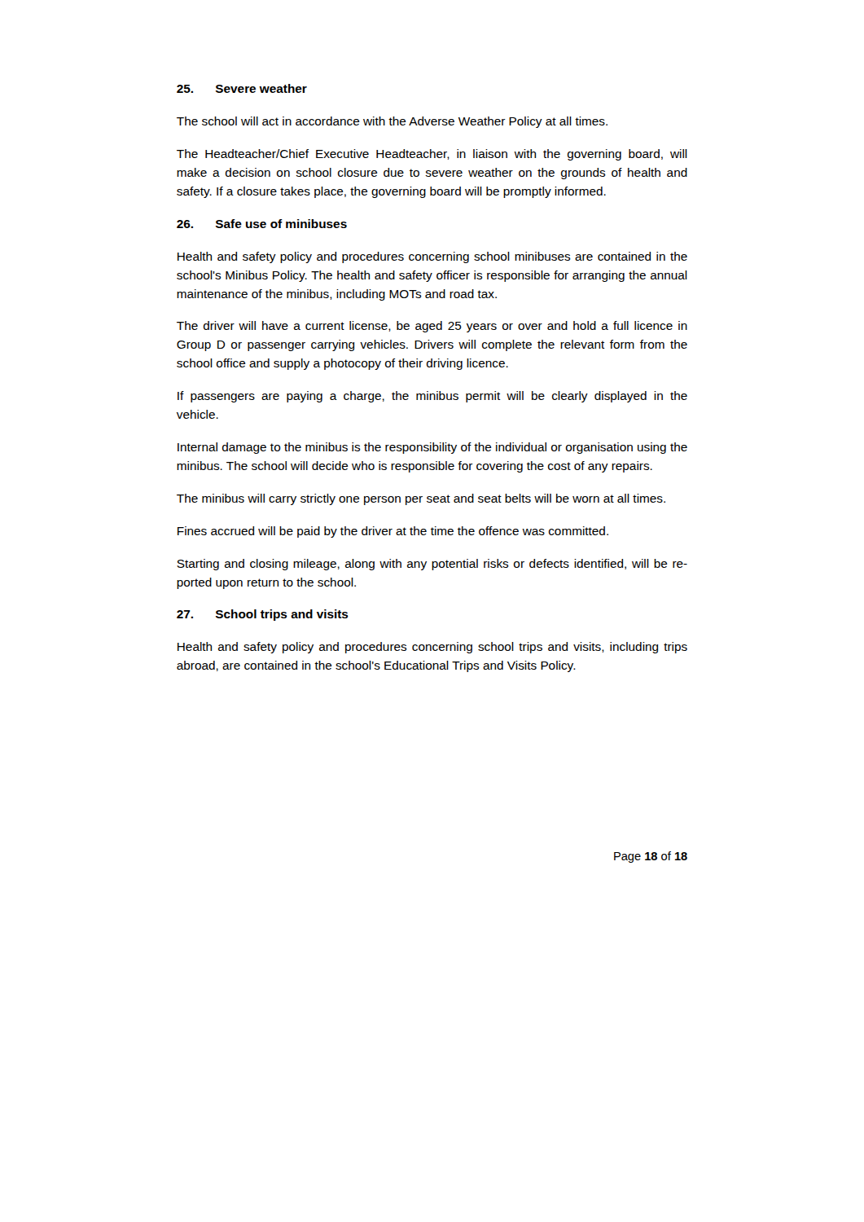25. Severe weather
The school will act in accordance with the Adverse Weather Policy at all times.
The Headteacher/Chief Executive Headteacher, in liaison with the governing board, will make a decision on school closure due to severe weather on the grounds of health and safety. If a closure takes place, the governing board will be promptly informed.
26. Safe use of minibuses
Health and safety policy and procedures concerning school minibuses are contained in the school's Minibus Policy. The health and safety officer is responsible for arranging the annual maintenance of the minibus, including MOTs and road tax.
The driver will have a current license, be aged 25 years or over and hold a full licence in Group D or passenger carrying vehicles. Drivers will complete the relevant form from the school office and supply a photocopy of their driving licence.
If passengers are paying a charge, the minibus permit will be clearly displayed in the vehicle.
Internal damage to the minibus is the responsibility of the individual or organisation using the minibus. The school will decide who is responsible for covering the cost of any repairs.
The minibus will carry strictly one person per seat and seat belts will be worn at all times.
Fines accrued will be paid by the driver at the time the offence was committed.
Starting and closing mileage, along with any potential risks or defects identified, will be reported upon return to the school.
27. School trips and visits
Health and safety policy and procedures concerning school trips and visits, including trips abroad, are contained in the school's Educational Trips and Visits Policy.
Page 18 of 18